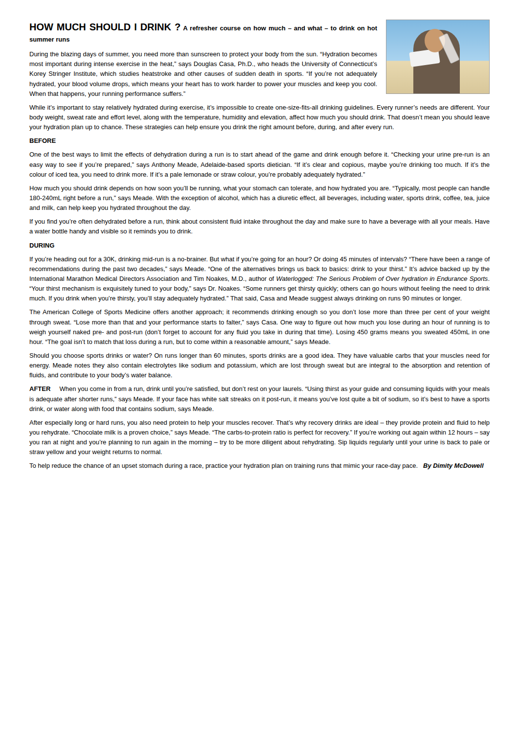HOW MUCH SHOULD I DRINK ?
A refresher course on how much – and what – to drink on hot summer runs
During the blazing days of summer, you need more than sunscreen to protect your body from the sun. “Hydration becomes most important during intense exercise in the heat,” says Douglas Casa, Ph.D., who heads the University of Connecticut’s Korey Stringer Institute, which studies heatstroke and other causes of sudden death in sports. “If you’re not adequately hydrated, your blood volume drops, which means your heart has to work harder to power your muscles and keep you cool. When that happens, your running performance suffers.”
While it’s important to stay relatively hydrated during exercise, it’s impossible to create one-size-fits-all drinking guidelines. Every runner’s needs are different. Your body weight, sweat rate and effort level, along with the temperature, humidity and elevation, affect how much you should drink. That doesn’t mean you should leave your hydration plan up to chance. These strategies can help ensure you drink the right amount before, during, and after every run.
BEFORE
One of the best ways to limit the effects of dehydration during a run is to start ahead of the game and drink enough before it. “Checking your urine pre-run is an easy way to see if you’re prepared,” says Anthony Meade, Adelaide-based sports dietician. “If it’s clear and copious, maybe you’re drinking too much. If it’s the colour of iced tea, you need to drink more. If it’s a pale lemonade or straw colour, you’re probably adequately hydrated.”
How much you should drink depends on how soon you’ll be running, what your stomach can tolerate, and how hydrated you are. “Typically, most people can handle 180-240mL right before a run,” says Meade. With the exception of alcohol, which has a diuretic effect, all beverages, including water, sports drink, coffee, tea, juice and milk, can help keep you hydrated throughout the day.
If you find you’re often dehydrated before a run, think about consistent fluid intake throughout the day and make sure to have a beverage with all your meals. Have a water bottle handy and visible so it reminds you to drink.
DURING
If you’re heading out for a 30K, drinking mid-run is a no-brainer. But what if you’re going for an hour? Or doing 45 minutes of intervals? “There have been a range of recommendations during the past two decades,” says Meade. “One of the alternatives brings us back to basics: drink to your thirst.” It’s advice backed up by the International Marathon Medical Directors Association and Tim Noakes, M.D., author of Waterlogged: The Serious Problem of Over hydration in Endurance Sports. “Your thirst mechanism is exquisitely tuned to your body,” says Dr. Noakes. “Some runners get thirsty quickly; others can go hours without feeling the need to drink much. If you drink when you’re thirsty, you’ll stay adequately hydrated.” That said, Casa and Meade suggest always drinking on runs 90 minutes or longer.
The American College of Sports Medicine offers another approach; it recommends drinking enough so you don’t lose more than three per cent of your weight through sweat. “Lose more than that and your performance starts to falter,” says Casa. One way to figure out how much you lose during an hour of running is to weigh yourself naked pre- and post-run (don’t forget to account for any fluid you take in during that time). Losing 450 grams means you sweated 450mL in one hour. “The goal isn’t to match that loss during a run, but to come within a reasonable amount,” says Meade.
Should you choose sports drinks or water? On runs longer than 60 minutes, sports drinks are a good idea. They have valuable carbs that your muscles need for energy. Meade notes they also contain electrolytes like sodium and potassium, which are lost through sweat but are integral to the absorption and retention of fluids, and contribute to your body’s water balance.
AFTER When you come in from a run, drink until you’re satisfied, but don’t rest on your laurels. “Using thirst as your guide and consuming liquids with your meals is adequate after shorter runs,” says Meade. If your face has white salt streaks on it post-run, it means you’ve lost quite a bit of sodium, so it’s best to have a sports drink, or water along with food that contains sodium, says Meade.
After especially long or hard runs, you also need protein to help your muscles recover. That’s why recovery drinks are ideal – they provide protein and fluid to help you rehydrate. “Chocolate milk is a proven choice,” says Meade. “The carbs-to-protein ratio is perfect for recovery.” If you’re working out again within 12 hours – say you ran at night and you’re planning to run again in the morning – try to be more diligent about rehydrating. Sip liquids regularly until your urine is back to pale or straw yellow and your weight returns to normal.
To help reduce the chance of an upset stomach during a race, practice your hydration plan on training runs that mimic your race-day pace. By Dimity McDowell